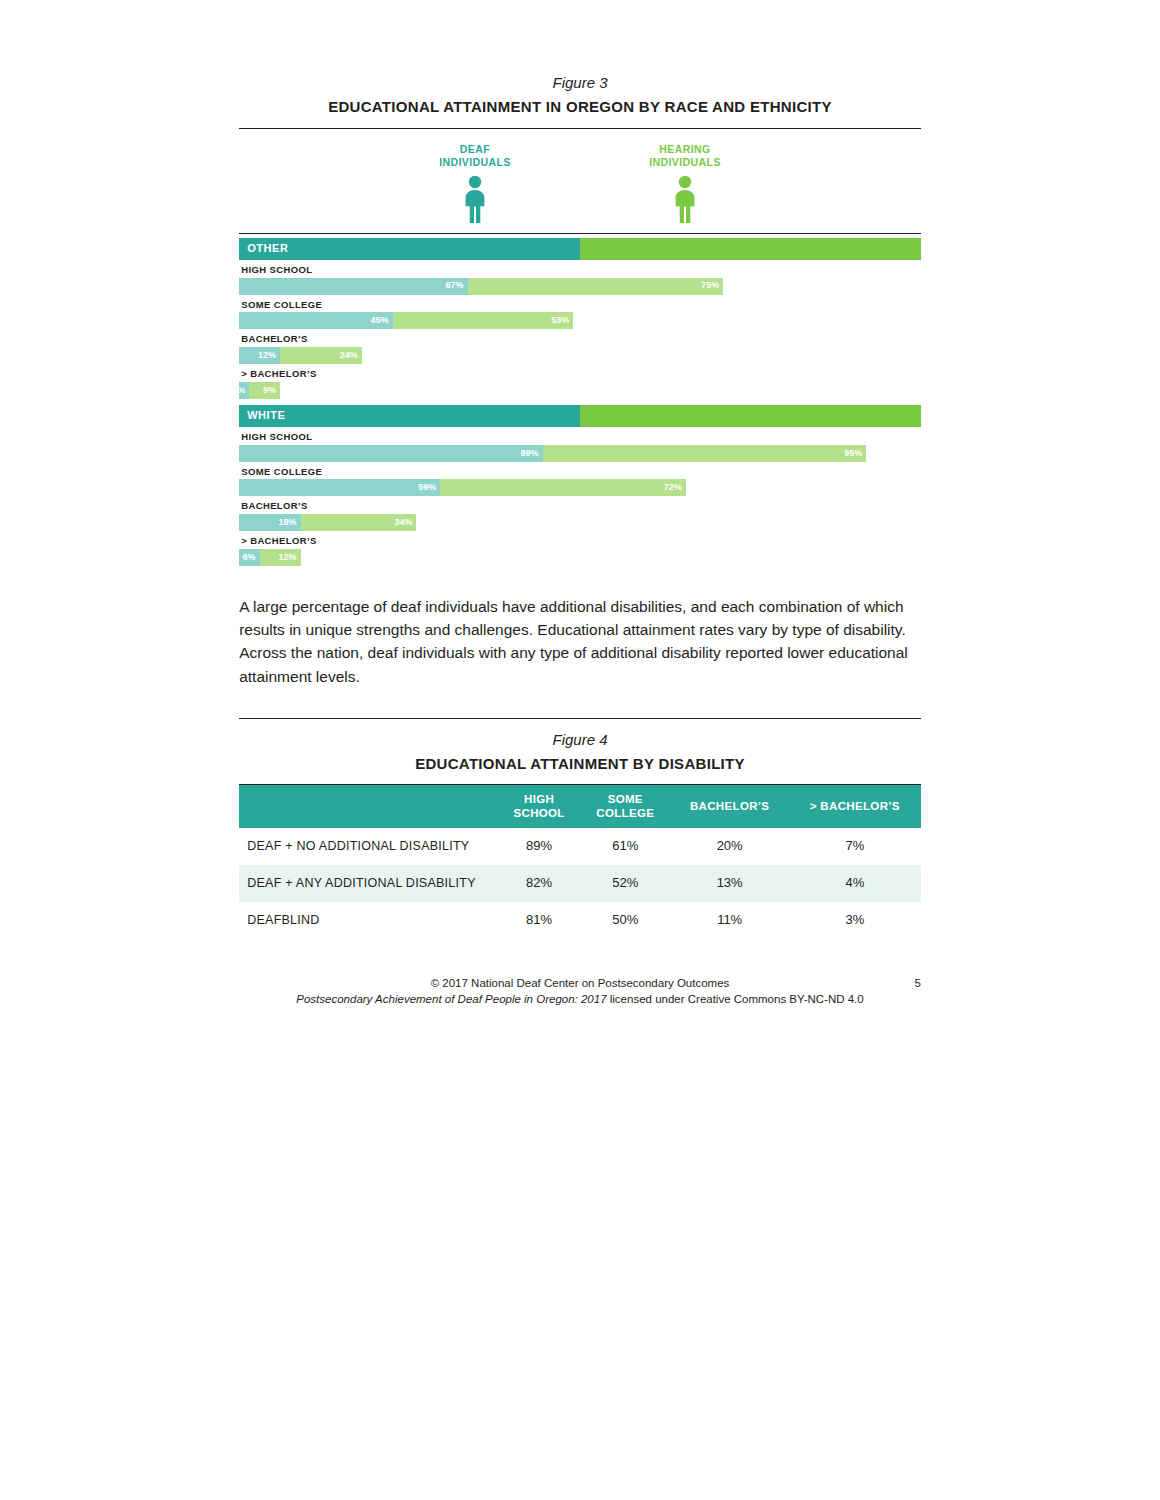Figure 3
Educational Attainment in Oregon by Race and Ethnicity
DEAF
INDIVIDUALS
HEARING
INDIVIDUALS
OTHER
HIGH SCHOOL
67%
75%
SOME COLLEGE
45%
53%
BACHELOR’S
12%
24%
> BACHELOR’S
3%
9%
WHITE
HIGH SCHOOL
89%
95%
SOME COLLEGE
59%
72%
BACHELOR’S
18%
34%
> BACHELOR’S
6%
12%
A large percentage of deaf individuals have additional disabilities, and each combination of which results in unique strengths and challenges. Educational attainment rates vary by type of disability. Across the nation, deaf individuals with any type of additional disability reported lower educational attainment levels.
Figure 4
Educational Attainment by Disability
| | High School | Some College | Bachelor’s | > Bachelor’s |
| --- | --- | --- | --- | --- |
| Deaf + No Additional Disability | 89% | 61% | 20% | 7% |
| Deaf + Any Additional Disability | 82% | 52% | 13% | 4% |
| Deafblind | 81% | 50% | 11% | 3% |
5
© 2017 National Deaf Center on Postsecondary Outcomes
Postsecondary Achievement of Deaf People in Oregon: 2017 licensed under Creative Commons BY-NC-ND 4.0